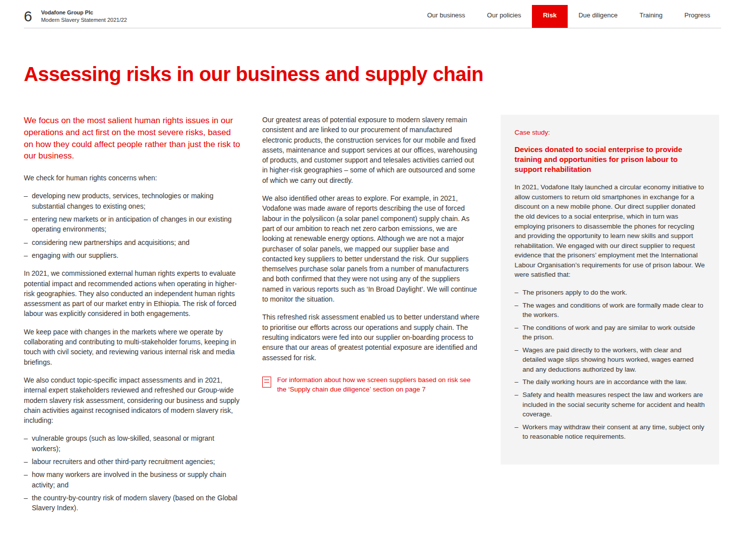6
Vodafone Group Plc
Modern Slavery Statement 2021/22
Our business Our policies Risk Due diligence Training Progress
Assessing risks in our business and supply chain
We focus on the most salient human rights issues in our operations and act first on the most severe risks, based on how they could affect people rather than just the risk to our business.
We check for human rights concerns when:
developing new products, services, technologies or making substantial changes to existing ones;
entering new markets or in anticipation of changes in our existing operating environments;
considering new partnerships and acquisitions; and
engaging with our suppliers.
In 2021, we commissioned external human rights experts to evaluate potential impact and recommended actions when operating in higher-risk geographies. They also conducted an independent human rights assessment as part of our market entry in Ethiopia. The risk of forced labour was explicitly considered in both engagements.
We keep pace with changes in the markets where we operate by collaborating and contributing to multi-stakeholder forums, keeping in touch with civil society, and reviewing various internal risk and media briefings.
We also conduct topic-specific impact assessments and in 2021, internal expert stakeholders reviewed and refreshed our Group-wide modern slavery risk assessment, considering our business and supply chain activities against recognised indicators of modern slavery risk, including:
vulnerable groups (such as low-skilled, seasonal or migrant workers);
labour recruiters and other third-party recruitment agencies;
how many workers are involved in the business or supply chain activity; and
the country-by-country risk of modern slavery (based on the Global Slavery Index).
Our greatest areas of potential exposure to modern slavery remain consistent and are linked to our procurement of manufactured electronic products, the construction services for our mobile and fixed assets, maintenance and support services at our offices, warehousing of products, and customer support and telesales activities carried out in higher-risk geographies – some of which are outsourced and some of which we carry out directly.
We also identified other areas to explore. For example, in 2021, Vodafone was made aware of reports describing the use of forced labour in the polysilicon (a solar panel component) supply chain. As part of our ambition to reach net zero carbon emissions, we are looking at renewable energy options. Although we are not a major purchaser of solar panels, we mapped our supplier base and contacted key suppliers to better understand the risk. Our suppliers themselves purchase solar panels from a number of manufacturers and both confirmed that they were not using any of the suppliers named in various reports such as ‘In Broad Daylight’. We will continue to monitor the situation.
This refreshed risk assessment enabled us to better understand where to prioritise our efforts across our operations and supply chain. The resulting indicators were fed into our supplier on-boarding process to ensure that our areas of greatest potential exposure are identified and assessed for risk.
For information about how we screen suppliers based on risk see the ‘Supply chain due diligence’ section on page 7
Case study:
Devices donated to social enterprise to provide training and opportunities for prison labour to support rehabilitation
In 2021, Vodafone Italy launched a circular economy initiative to allow customers to return old smartphones in exchange for a discount on a new mobile phone. Our direct supplier donated the old devices to a social enterprise, which in turn was employing prisoners to disassemble the phones for recycling and providing the opportunity to learn new skills and support rehabilitation. We engaged with our direct supplier to request evidence that the prisoners’ employment met the International Labour Organisation’s requirements for use of prison labour. We were satisfied that:
The prisoners apply to do the work.
The wages and conditions of work are formally made clear to the workers.
The conditions of work and pay are similar to work outside the prison.
Wages are paid directly to the workers, with clear and detailed wage slips showing hours worked, wages earned and any deductions authorized by law.
The daily working hours are in accordance with the law.
Safety and health measures respect the law and workers are included in the social security scheme for accident and health coverage.
Workers may withdraw their consent at any time, subject only to reasonable notice requirements.